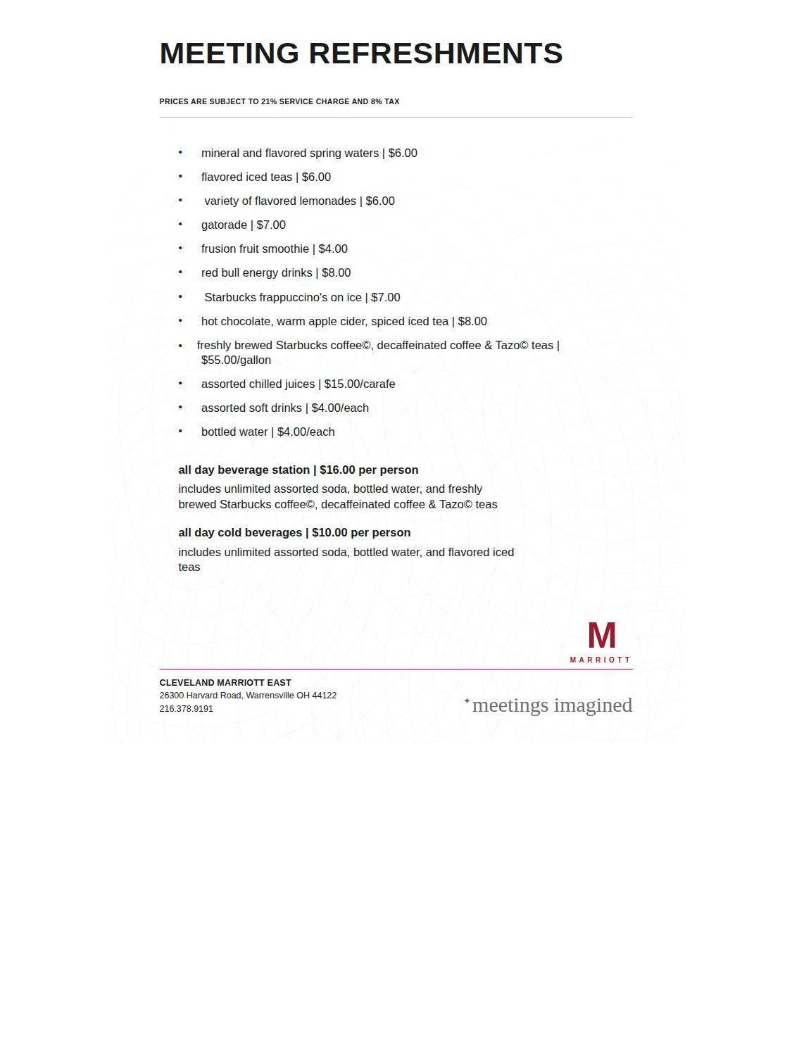MEETING REFRESHMENTS
PRICES ARE SUBJECT TO 21% SERVICE CHARGE AND 8% TAX
mineral and flavored spring waters | $6.00
flavored iced teas | $6.00
variety of flavored lemonades | $6.00
gatorade | $7.00
frusion fruit smoothie | $4.00
red bull energy drinks | $8.00
Starbucks frappuccino's on ice | $7.00
hot chocolate, warm apple cider, spiced iced tea | $8.00
freshly brewed Starbucks coffee©, decaffeinated coffee & Tazo© teas | $55.00/gallon
assorted chilled juices | $15.00/carafe
assorted soft drinks | $4.00/each
bottled water | $4.00/each
all day beverage station | $16.00 per person
includes unlimited assorted soda, bottled water, and freshly brewed Starbucks coffee©, decaffeinated coffee & Tazo© teas
all day cold beverages | $10.00 per person
includes unlimited assorted soda, bottled water, and flavored iced teas
M
MARRIOTT
CLEVELAND MARRIOTT EAST
26300 Harvard Road, Warrensville OH 44122
216.378.9191
✦meetings imagined